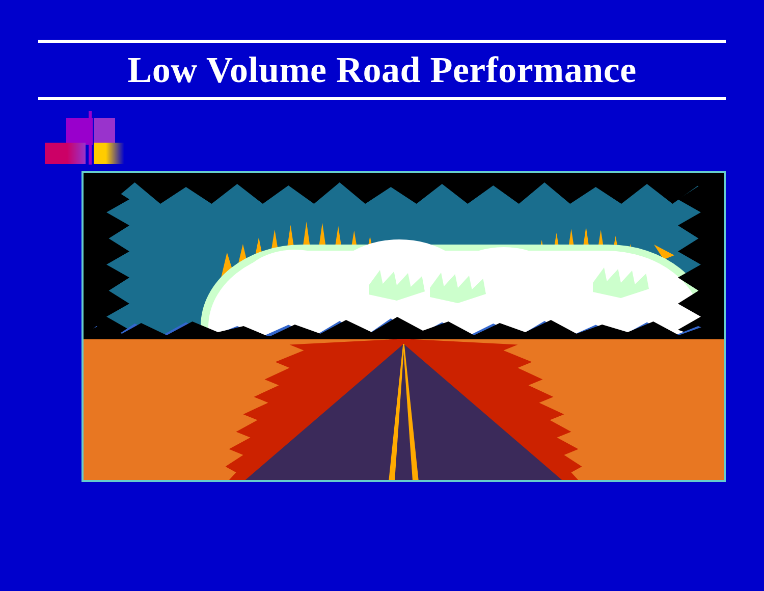Low Volume Road Performance